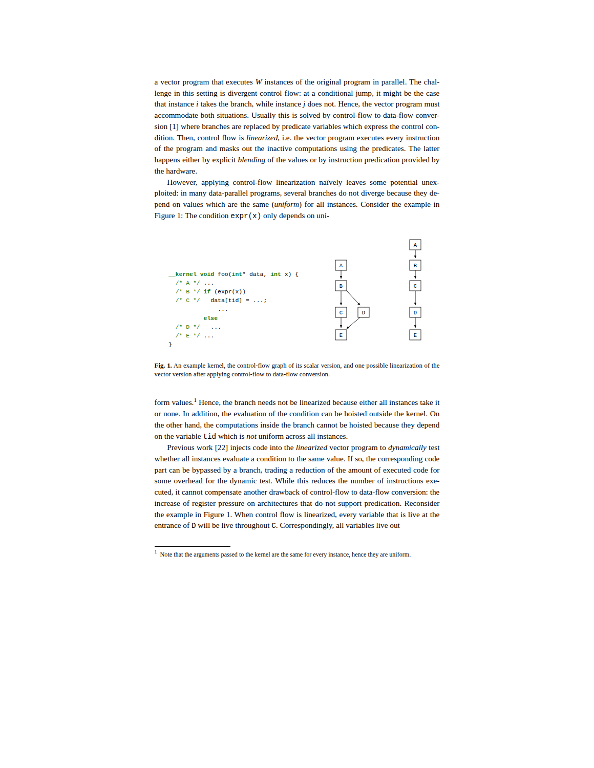a vector program that executes W instances of the original program in parallel. The challenge in this setting is divergent control flow: at a conditional jump, it might be the case that instance i takes the branch, while instance j does not. Hence, the vector program must accommodate both situations. Usually this is solved by control-flow to data-flow conversion [1] where branches are replaced by predicate variables which express the control condition. Then, control flow is linearized, i.e. the vector program executes every instruction of the program and masks out the inactive computations using the predicates. The latter happens either by explicit blending of the values or by instruction predication provided by the hardware.
However, applying control-flow linearization naïvely leaves some potential unexploited: in many data-parallel programs, several branches do not diverge because they depend on values which are the same (uniform) for all instances. Consider the example in Figure 1: The condition expr(x) only depends on uni-
__kernel void foo(int* data, int x) { /* A */ ... /* B */ if (expr(x)) /* C */ data[tid] = ...; ... else /* D */ ... /* E */ ... }
A B C D E A B C D E
Fig. 1. An example kernel, the control-flow graph of its scalar version, and one possible linearization of the vector version after applying control-flow to data-flow conversion.
form values.1 Hence, the branch needs not be linearized because either all instances take it or none. In addition, the evaluation of the condition can be hoisted outside the kernel. On the other hand, the computations inside the branch cannot be hoisted because they depend on the variable tid which is not uniform across all instances.
Previous work [22] injects code into the linearized vector program to dynamically test whether all instances evaluate a condition to the same value. If so, the corresponding code part can be bypassed by a branch, trading a reduction of the amount of executed code for some overhead for the dynamic test. While this reduces the number of instructions executed, it cannot compensate another drawback of control-flow to data-flow conversion: the increase of register pressure on architectures that do not support predication. Reconsider the example in Figure 1. When control flow is linearized, every variable that is live at the entrance of D will be live throughout C. Correspondingly, all variables live out
1 Note that the arguments passed to the kernel are the same for every instance, hence they are uniform.